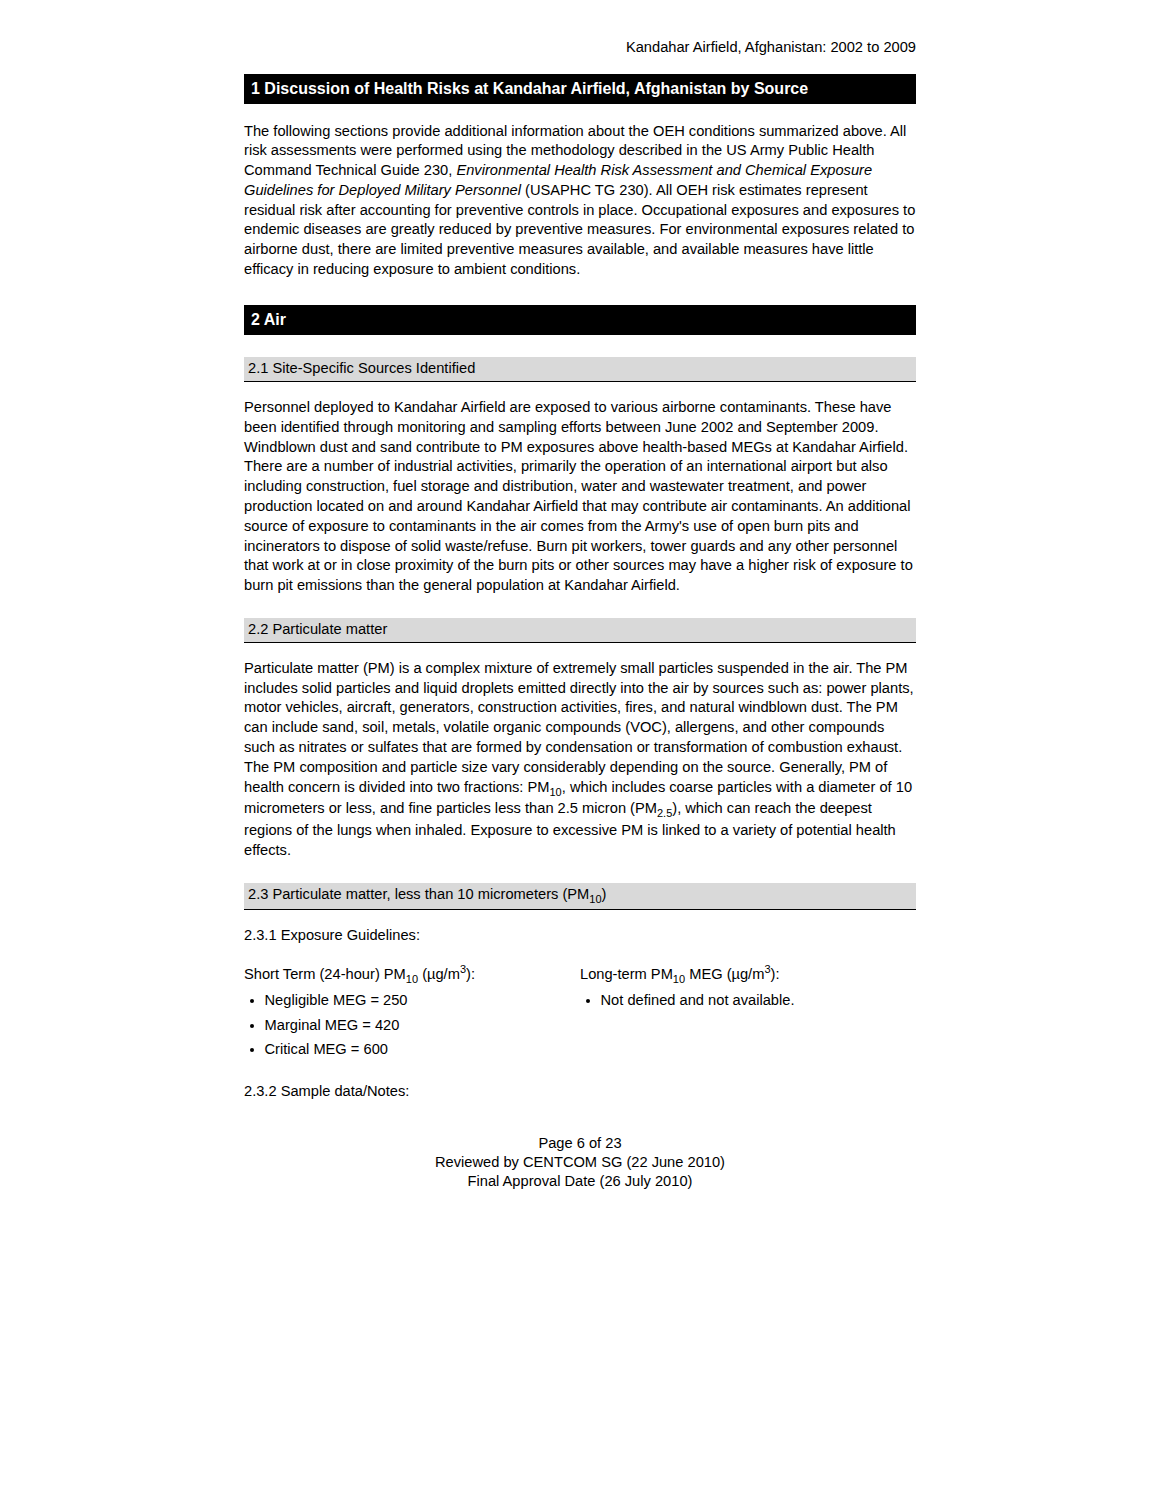Kandahar Airfield, Afghanistan: 2002 to 2009
1 Discussion of Health Risks at Kandahar Airfield, Afghanistan by Source
The following sections provide additional information about the OEH conditions summarized above. All risk assessments were performed using the methodology described in the US Army Public Health Command Technical Guide 230, Environmental Health Risk Assessment and Chemical Exposure Guidelines for Deployed Military Personnel (USAPHC TG 230). All OEH risk estimates represent residual risk after accounting for preventive controls in place. Occupational exposures and exposures to endemic diseases are greatly reduced by preventive measures. For environmental exposures related to airborne dust, there are limited preventive measures available, and available measures have little efficacy in reducing exposure to ambient conditions.
2 Air
2.1 Site-Specific Sources Identified
Personnel deployed to Kandahar Airfield are exposed to various airborne contaminants. These have been identified through monitoring and sampling efforts between June 2002 and September 2009. Windblown dust and sand contribute to PM exposures above health-based MEGs at Kandahar Airfield. There are a number of industrial activities, primarily the operation of an international airport but also including construction, fuel storage and distribution, water and wastewater treatment, and power production located on and around Kandahar Airfield that may contribute air contaminants. An additional source of exposure to contaminants in the air comes from the Army's use of open burn pits and incinerators to dispose of solid waste/refuse. Burn pit workers, tower guards and any other personnel that work at or in close proximity of the burn pits or other sources may have a higher risk of exposure to burn pit emissions than the general population at Kandahar Airfield.
2.2 Particulate matter
Particulate matter (PM) is a complex mixture of extremely small particles suspended in the air. The PM includes solid particles and liquid droplets emitted directly into the air by sources such as: power plants, motor vehicles, aircraft, generators, construction activities, fires, and natural windblown dust. The PM can include sand, soil, metals, volatile organic compounds (VOC), allergens, and other compounds such as nitrates or sulfates that are formed by condensation or transformation of combustion exhaust. The PM composition and particle size vary considerably depending on the source. Generally, PM of health concern is divided into two fractions: PM10, which includes coarse particles with a diameter of 10 micrometers or less, and fine particles less than 2.5 micron (PM2.5), which can reach the deepest regions of the lungs when inhaled. Exposure to excessive PM is linked to a variety of potential health effects.
2.3 Particulate matter, less than 10 micrometers (PM10)
2.3.1 Exposure Guidelines:
| Short Term (24-hour) PM 10 (µg/m 3 ): Negligible MEG = 250 Marginal MEG = 420 Critical MEG = 600 | Long-term PM 10 MEG (µg/m 3 ): Not defined and not available. |
2.3.2 Sample data/Notes:
Page 6 of 23
Reviewed by CENTCOM SG (22 June 2010)
Final Approval Date (26 July 2010)